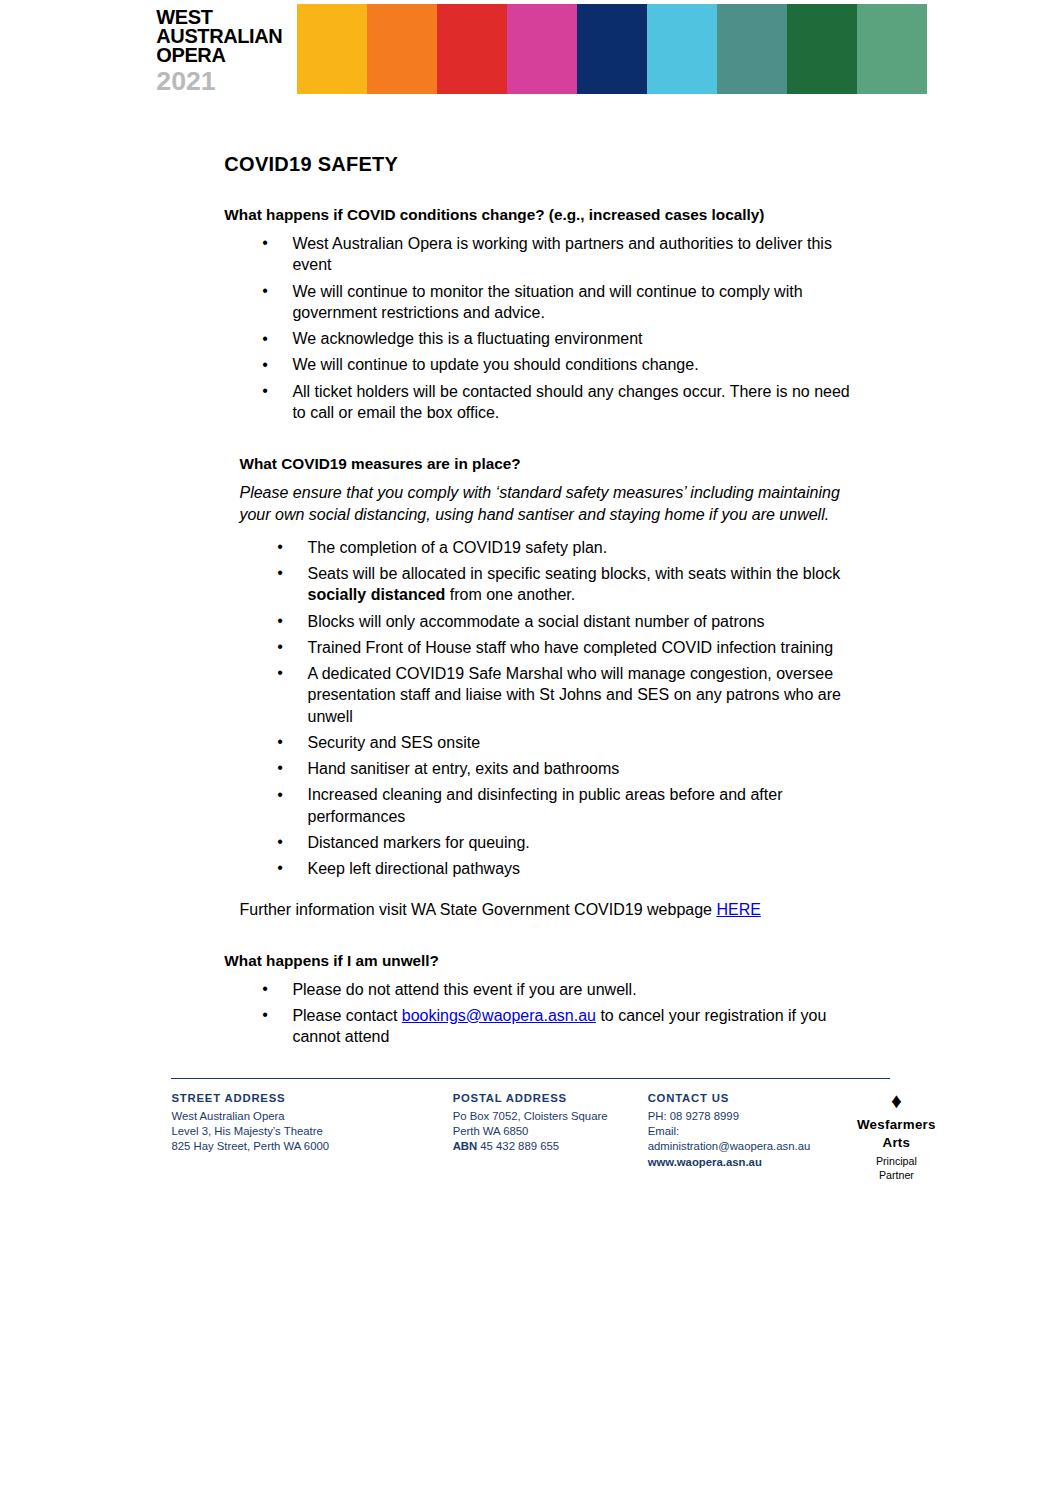West
Australian
Opera
2021
COVID19 SAFETY
What happens if COVID conditions change? (e.g., increased cases locally)
West Australian Opera is working with partners and authorities to deliver this event
We will continue to monitor the situation and will continue to comply with government restrictions and advice.
We acknowledge this is a fluctuating environment
We will continue to update you should conditions change.
All ticket holders will be contacted should any changes occur. There is no need to call or email the box office.
What COVID19 measures are in place?
Please ensure that you comply with ‘standard safety measures’ including maintaining your own social distancing, using hand santiser and staying home if you are unwell.
The completion of a COVID19 safety plan.
Seats will be allocated in specific seating blocks, with seats within the block socially distanced from one another.
Blocks will only accommodate a social distant number of patrons
Trained Front of House staff who have completed COVID infection training
A dedicated COVID19 Safe Marshal who will manage congestion, oversee presentation staff and liaise with St Johns and SES on any patrons who are unwell
Security and SES onsite
Hand sanitiser at entry, exits and bathrooms
Increased cleaning and disinfecting in public areas before and after performances
Distanced markers for queuing.
Keep left directional pathways
Further information visit WA State Government COVID19 webpage HERE
What happens if I am unwell?
Please do not attend this event if you are unwell.
Please contact bookings@waopera.asn.au to cancel your registration if you cannot attend
STREET ADDRESS West Australian Opera
Level 3, His Majesty’s Theatre
825 Hay Street, Perth WA 6000
POSTAL ADDRESS Po Box 7052, Cloisters Square
Perth WA 6850
ABN 45 432 889 655
CONTACT US PH: 08 9278 8999
Email: administration@waopera.asn.au
www.waopera.asn.au
♦
Wesfarmers Arts
Principal Partner